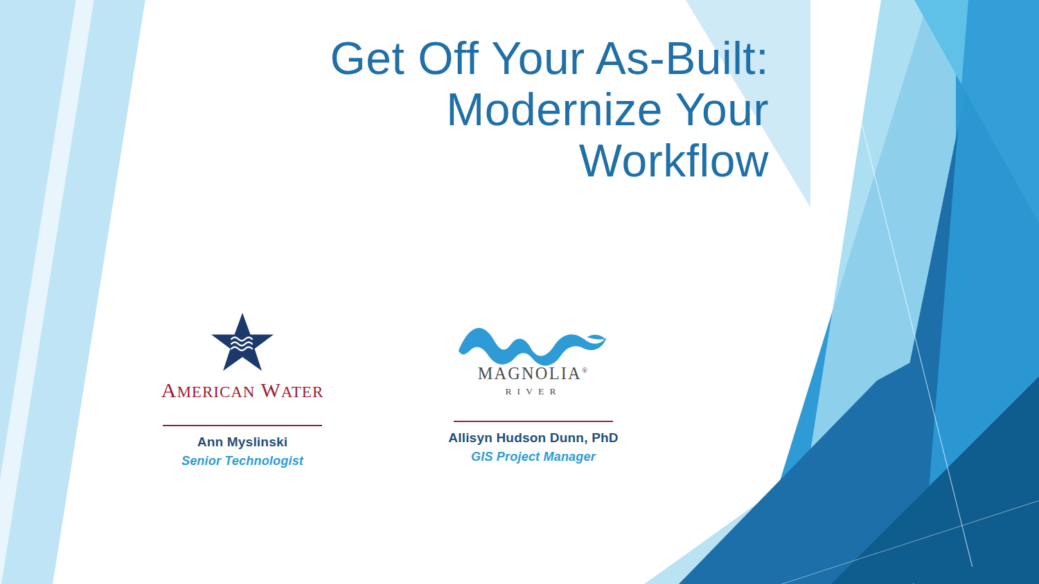Get Off Your As-Built:
Modernize Your
Workflow
AMERICAN WATER
Ann Myslinski
Senior Technologist
MAGNOLIA® RIVER
Allisyn Hudson Dunn, PhD
GIS Project Manager